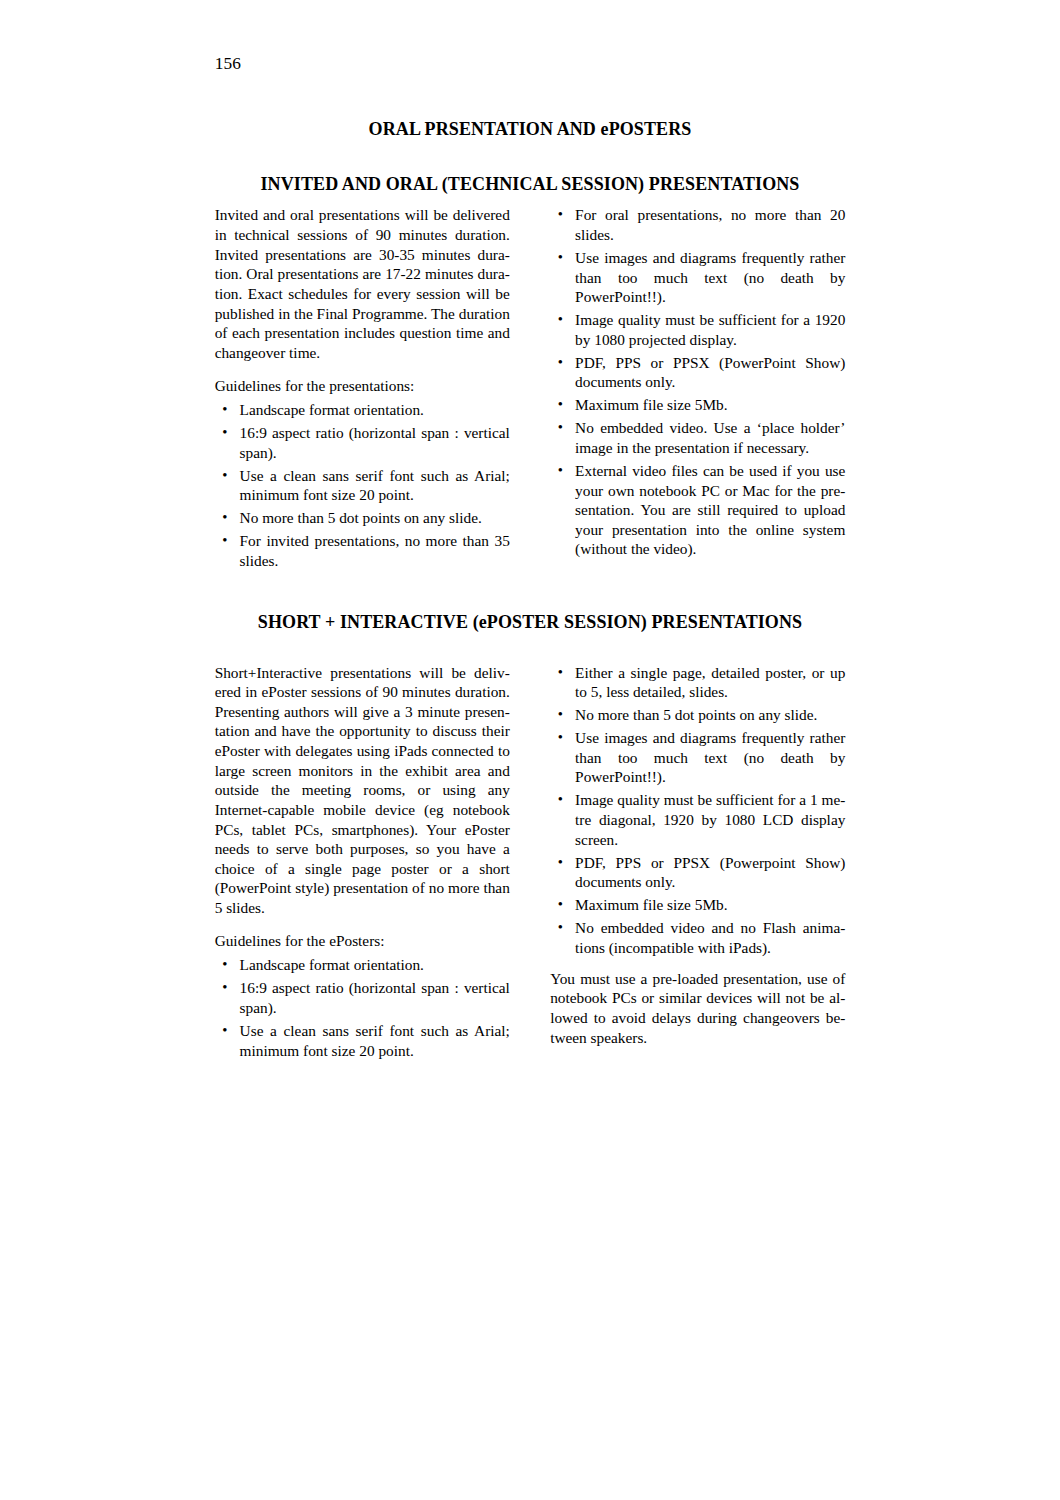156
ORAL PRSENTATION AND ePOSTERS
INVITED AND ORAL (TECHNICAL SESSION) PRESENTATIONS
Invited and oral presentations will be delivered in technical sessions of 90 minutes duration. Invited presentations are 30-35 minutes duration. Oral presentations are 17-22 minutes duration. Exact schedules for every session will be published in the Final Programme. The duration of each presentation includes question time and changeover time.
Guidelines for the presentations:
Landscape format orientation.
16:9 aspect ratio (horizontal span : vertical span).
Use a clean sans serif font such as Arial; minimum font size 20 point.
No more than 5 dot points on any slide.
For invited presentations, no more than 35 slides.
For oral presentations, no more than 20 slides.
Use images and diagrams frequently rather than too much text (no death by PowerPoint!!).
Image quality must be sufficient for a 1920 by 1080 projected display.
PDF, PPS or PPSX (PowerPoint Show) documents only.
Maximum file size 5Mb.
No embedded video. Use a ‘place holder’ image in the presentation if necessary.
External video files can be used if you use your own notebook PC or Mac for the presentation. You are still required to upload your presentation into the online system (without the video).
SHORT + INTERACTIVE (ePOSTER SESSION) PRESENTATIONS
Short+Interactive presentations will be delivered in ePoster sessions of 90 minutes duration. Presenting authors will give a 3 minute presentation and have the opportunity to discuss their ePoster with delegates using iPads connected to large screen monitors in the exhibit area and outside the meeting rooms, or using any Internet-capable mobile device (eg notebook PCs, tablet PCs, smartphones). Your ePoster needs to serve both purposes, so you have a choice of a single page poster or a short (PowerPoint style) presentation of no more than 5 slides.
Guidelines for the ePosters:
Landscape format orientation.
16:9 aspect ratio (horizontal span : vertical span).
Use a clean sans serif font such as Arial; minimum font size 20 point.
Either a single page, detailed poster, or up to 5, less detailed, slides.
No more than 5 dot points on any slide.
Use images and diagrams frequently rather than too much text (no death by PowerPoint!!).
Image quality must be sufficient for a 1 metre diagonal, 1920 by 1080 LCD display screen.
PDF, PPS or PPSX (Powerpoint Show) documents only.
Maximum file size 5Mb.
No embedded video and no Flash animations (incompatible with iPads).
You must use a pre-loaded presentation, use of notebook PCs or similar devices will not be allowed to avoid delays during changeovers between speakers.